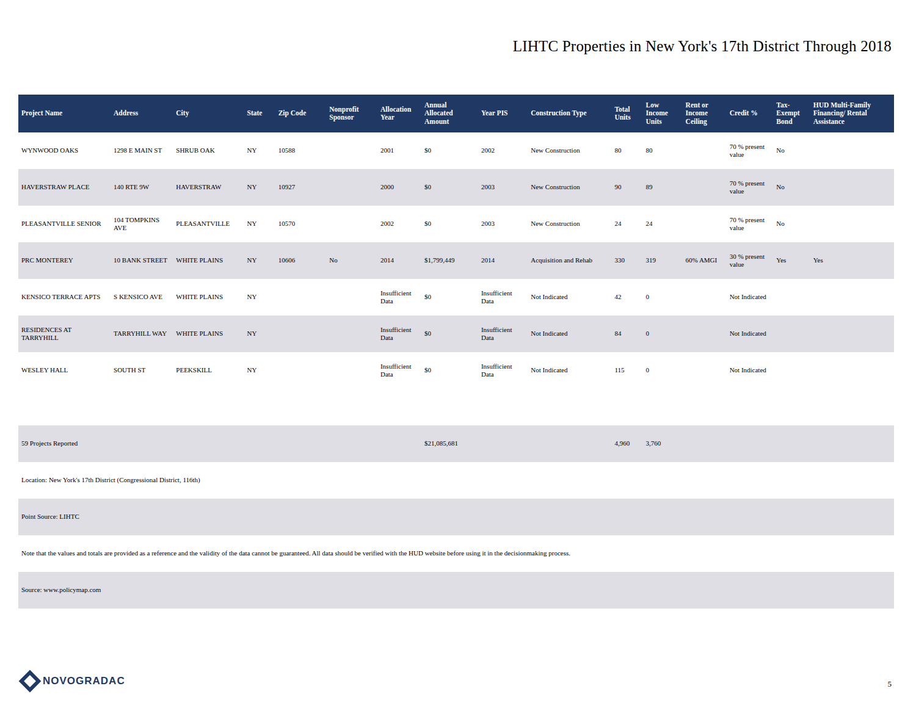LIHTC Properties in New York's 17th District Through 2018
| Project Name | Address | City | State | Zip Code | Nonprofit Sponsor | Allocation Year | Annual Allocated Amount | Year PIS | Construction Type | Total Units | Low Income Units | Rent or Income Ceiling | Credit % | Tax-Exempt Bond | HUD Multi-Family Financing/ Rental Assistance |
| --- | --- | --- | --- | --- | --- | --- | --- | --- | --- | --- | --- | --- | --- | --- | --- |
| WYNWOOD OAKS | 1298 E MAIN ST | SHRUB OAK | NY | 10588 | | 2001 | $0 | 2002 | New Construction | 80 | 80 | | 70 % present value | No | |
| HAVERSTRAW PLACE | 140 RTE 9W | HAVERSTRAW | NY | 10927 | | 2000 | $0 | 2003 | New Construction | 90 | 89 | | 70 % present value | No | |
| PLEASANTVILLE SENIOR | 104 TOMPKINS AVE | PLEASANTVILLE | NY | 10570 | | 2002 | $0 | 2003 | New Construction | 24 | 24 | | 70 % present value | No | |
| PRC MONTEREY | 10 BANK STREET | WHITE PLAINS | NY | 10606 | No | 2014 | $1,799,449 | 2014 | Acquisition and Rehab | 330 | 319 | 60% AMGI | 30 % present value | Yes | Yes |
| KENSICO TERRACE APTS | S KENSICO AVE | WHITE PLAINS | NY | | | Insufficient Data | $0 | Insufficient Data | Not Indicated | 42 | 0 | | Not Indicated | | |
| RESIDENCES AT TARRYHILL | TARRYHILL WAY | WHITE PLAINS | NY | | | Insufficient Data | $0 | Insufficient Data | Not Indicated | 84 | 0 | | Not Indicated | | |
| WESLEY HALL | SOUTH ST | PEEKSKILL | NY | | | Insufficient Data | $0 | Insufficient Data | Not Indicated | 115 | 0 | | Not Indicated | | |
| 59 Projects Reported | | | | | | | $21,085,681 | | | 4,960 | 3,760 | | | | |
| Location: New York's 17th District (Congressional District, 116th) |
| Point Source: LIHTC |
| Note that the values and totals are provided as a reference and the validity of the data cannot be guaranteed. All data should be verified with the HUD website before using it in the decisionmaking process. |
| Source: www.policymap.com |
NOVOGRADAC
5